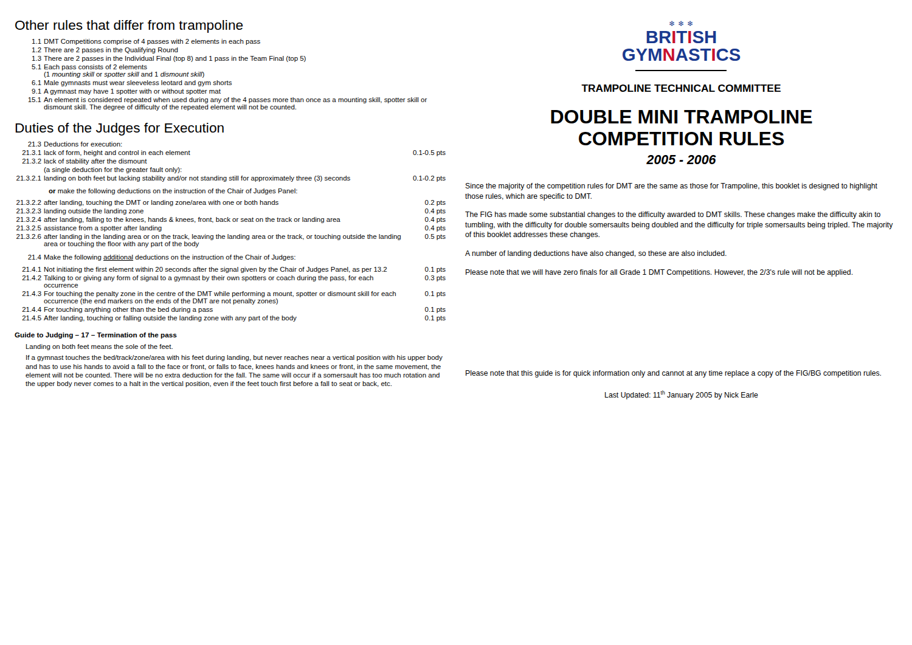Other rules that differ from trampoline
| 1.1 | DMT Competitions comprise of 4 passes with 2 elements in each pass |
| 1.2 | There are 2 passes in the Qualifying Round |
| 1.3 | There are 2 passes in the Individual Final (top 8) and 1 pass in the Team Final (top 5) |
| 5.1 | Each pass consists of 2 elements (1 mounting skill or spotter skill and 1 dismount skill ) |
| 6.1 | Male gymnasts must wear sleeveless leotard and gym shorts |
| 9.1 | A gymnast may have 1 spotter with or without spotter mat |
| 15.1 | An element is considered repeated when used during any of the 4 passes more than once as a mounting skill, spotter skill or dismount skill. The degree of difficulty of the repeated element will not be counted. |
Duties of the Judges for Execution
| 21.3 | Deductions for execution: |
| 21.3.1 | lack of form, height and control in each element | 0.1-0.5 pts |
| 21.3.2 | lack of stability after the dismount | |
| | (a single deduction for the greater fault only): | |
| 21.3.2.1 | landing on both feet but lacking stability and/or not standing still for approximately three (3) seconds | 0.1-0.2 pts |
or make the following deductions on the instruction of the Chair of Judges Panel:
| 21.3.2.2 | after landing, touching the DMT or landing zone/area with one or both hands | 0.2 pts |
| 21.3.2.3 | landing outside the landing zone | 0.4 pts |
| 21.3.2.4 | after landing, falling to the knees, hands & knees, front, back or seat on the track or landing area | 0.4 pts |
| 21.3.2.5 | assistance from a spotter after landing | 0.4 pts |
| 21.3.2.6 | after landing in the landing area or on the track, leaving the landing area or the track, or touching outside the landing area or touching the floor with any part of the body | 0.5 pts |
| 21.4 | Make the following additional deductions on the instruction of the Chair of Judges: |
| 21.4.1 | Not initiating the first element within 20 seconds after the signal given by the Chair of Judges Panel, as per 13.2 | 0.1 pts |
| 21.4.2 | Talking to or giving any form of signal to a gymnast by their own spotters or coach during the pass, for each occurrence | 0.3 pts |
| 21.4.3 | For touching the penalty zone in the centre of the DMT while performing a mount, spotter or dismount skill for each occurrence (the end markers on the ends of the DMT are not penalty zones) | 0.1 pts |
| 21.4.4 | For touching anything other than the bed during a pass | 0.1 pts |
| 21.4.5 | After landing, touching or falling outside the landing zone with any part of the body | 0.1 pts |
Guide to Judging – 17 – Termination of the pass
Landing on both feet means the sole of the feet.
If a gymnast touches the bed/track/zone/area with his feet during landing, but never reaches near a vertical position with his upper body and has to use his hands to avoid a fall to the face or front, or falls to face, knees hands and knees or front, in the same movement, the element will not be counted. There will be no extra deduction for the fall. The same will occur if a somersault has too much rotation and the upper body never comes to a halt in the vertical position, even if the feet touch first before a fall to seat or back, etc.
❄ ❄ ❄
BRITISH
GYMNASTICS
TRAMPOLINE TECHNICAL COMMITTEE
DOUBLE MINI TRAMPOLINE
COMPETITION RULES
2005 - 2006
Since the majority of the competition rules for DMT are the same as those for Trampoline, this booklet is designed to highlight those rules, which are specific to DMT.
The FIG has made some substantial changes to the difficulty awarded to DMT skills. These changes make the difficulty akin to tumbling, with the difficulty for double somersaults being doubled and the difficulty for triple somersaults being tripled. The majority of this booklet addresses these changes.
A number of landing deductions have also changed, so these are also included.
Please note that we will have zero finals for all Grade 1 DMT Competitions. However, the 2/3's rule will not be applied.
Please note that this guide is for quick information only and cannot at any time replace a copy of the FIG/BG competition rules.
Last Updated: 11th January 2005 by Nick Earle